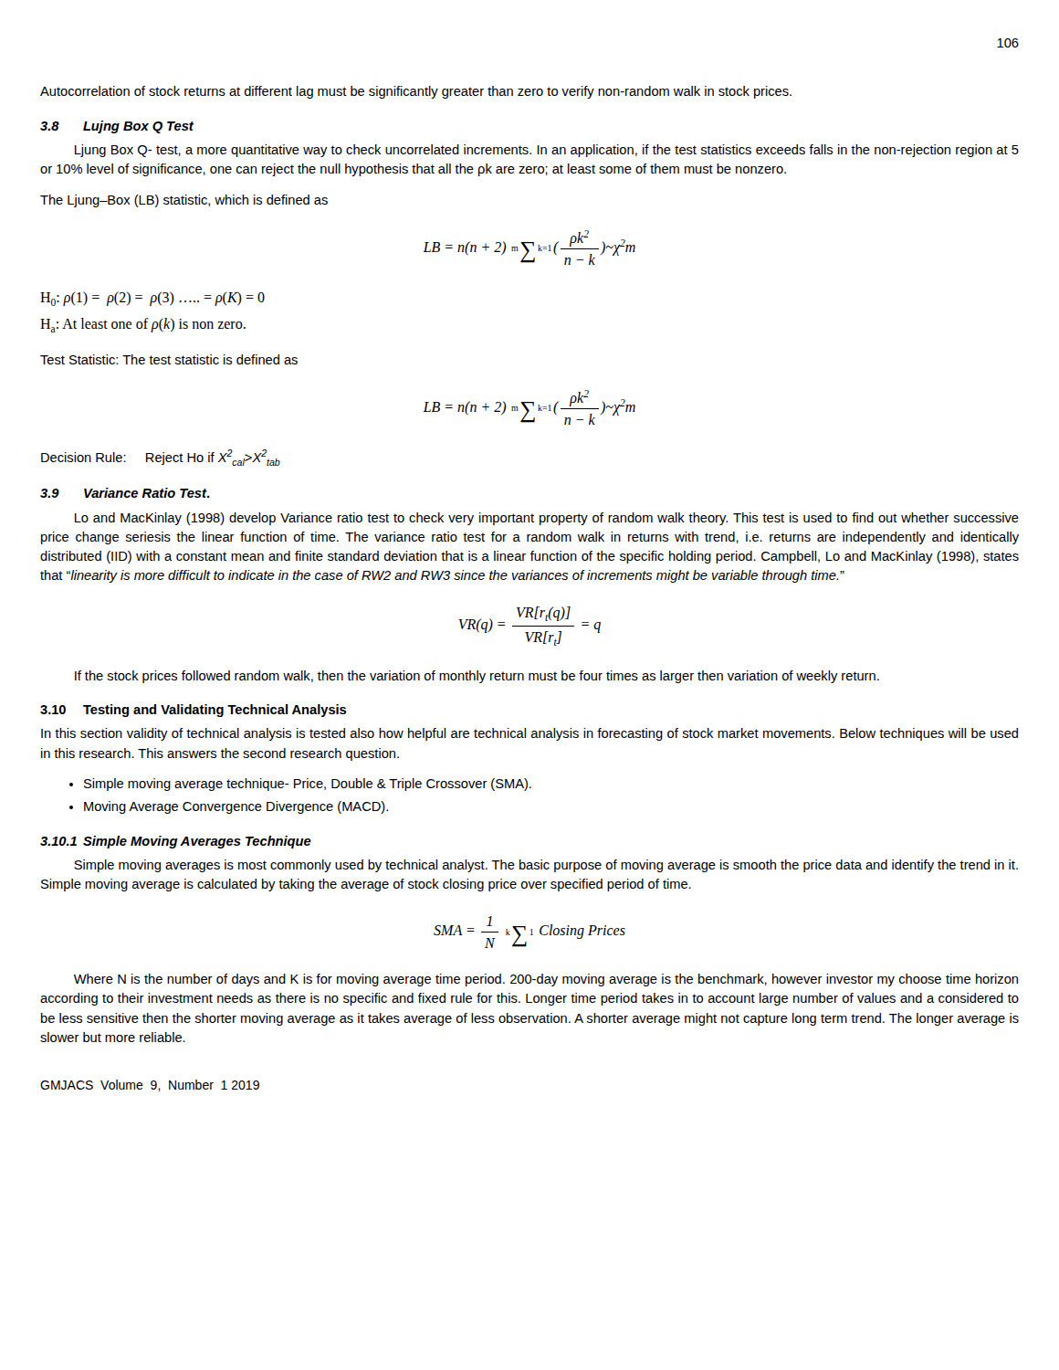106
Autocorrelation of stock returns at different lag must be significantly greater than zero to verify non-random walk in stock prices.
3.8 Lujng Box Q Test
Ljung Box Q- test, a more quantitative way to check uncorrelated increments. In an application, if the test statistics exceeds falls in the non-rejection region at 5 or 10% level of significance, one can reject the null hypothesis that all the ρk are zero; at least some of them must be nonzero.
The Ljung–Box (LB) statistic, which is defined as
LB = n(n + 2) m∑k=1(ρk2 n − k)~χ2m
H0: ρ(1) = ρ(2) = ρ(3) ….. = ρ(K) = 0
Ha: At least one of ρ(k) is non zero.
Test Statistic: The test statistic is defined as
LB = n(n + 2) m∑k=1(ρk2 n − k)~χ2m
Decision Rule: Reject Ho if X2cal>X2tab
3.9 Variance Ratio Test.
Lo and MacKinlay (1998) develop Variance ratio test to check very important property of random walk theory. This test is used to find out whether successive price change seriesis the linear function of time. The variance ratio test for a random walk in returns with trend, i.e. returns are independently and identically distributed (IID) with a constant mean and finite standard deviation that is a linear function of the specific holding period. Campbell, Lo and MacKinlay (1998), states that “linearity is more difficult to indicate in the case of RW2 and RW3 since the variances of increments might be variable through time.”
VR(q) = VR[rt(q)] VR[rt] = q
If the stock prices followed random walk, then the variation of monthly return must be four times as larger then variation of weekly return.
3.10 Testing and Validating Technical Analysis
In this section validity of technical analysis is tested also how helpful are technical analysis in forecasting of stock market movements. Below techniques will be used in this research. This answers the second research question.
Simple moving average technique- Price, Double & Triple Crossover (SMA).
Moving Average Convergence Divergence (MACD).
3.10.1 Simple Moving Averages Technique
Simple moving averages is most commonly used by technical analyst. The basic purpose of moving average is smooth the price data and identify the trend in it. Simple moving average is calculated by taking the average of stock closing price over specified period of time.
SMA = 1 N k∑1 Closing Prices
Where N is the number of days and K is for moving average time period. 200-day moving average is the benchmark, however investor my choose time horizon according to their investment needs as there is no specific and fixed rule for this. Longer time period takes in to account large number of values and a considered to be less sensitive then the shorter moving average as it takes average of less observation. A shorter average might not capture long term trend. The longer average is slower but more reliable.
GMJACS Volume 9, Number 1 2019